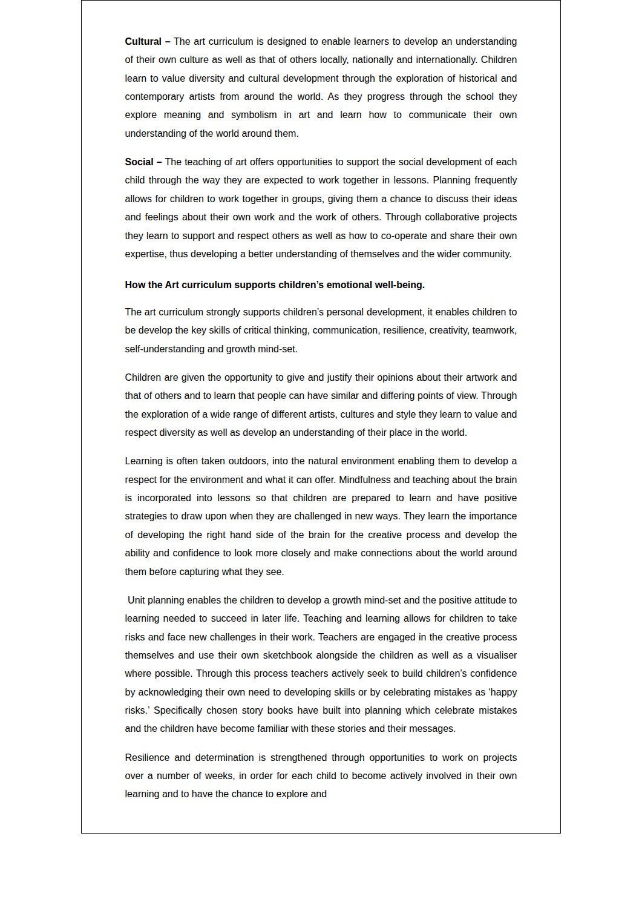Cultural – The art curriculum is designed to enable learners to develop an understanding of their own culture as well as that of others locally, nationally and internationally. Children learn to value diversity and cultural development through the exploration of historical and contemporary artists from around the world. As they progress through the school they explore meaning and symbolism in art and learn how to communicate their own understanding of the world around them.
Social – The teaching of art offers opportunities to support the social development of each child through the way they are expected to work together in lessons. Planning frequently allows for children to work together in groups, giving them a chance to discuss their ideas and feelings about their own work and the work of others. Through collaborative projects they learn to support and respect others as well as how to co-operate and share their own expertise, thus developing a better understanding of themselves and the wider community.
How the Art curriculum supports children’s emotional well-being.
The art curriculum strongly supports children’s personal development, it enables children to be develop the key skills of critical thinking, communication, resilience, creativity, teamwork, self-understanding and growth mind-set.
Children are given the opportunity to give and justify their opinions about their artwork and that of others and to learn that people can have similar and differing points of view. Through the exploration of a wide range of different artists, cultures and style they learn to value and respect diversity as well as develop an understanding of their place in the world.
Learning is often taken outdoors, into the natural environment enabling them to develop a respect for the environment and what it can offer. Mindfulness and teaching about the brain is incorporated into lessons so that children are prepared to learn and have positive strategies to draw upon when they are challenged in new ways. They learn the importance of developing the right hand side of the brain for the creative process and develop the ability and confidence to look more closely and make connections about the world around them before capturing what they see.
Unit planning enables the children to develop a growth mind-set and the positive attitude to learning needed to succeed in later life. Teaching and learning allows for children to take risks and face new challenges in their work. Teachers are engaged in the creative process themselves and use their own sketchbook alongside the children as well as a visualiser where possible. Through this process teachers actively seek to build children’s confidence by acknowledging their own need to developing skills or by celebrating mistakes as ‘happy risks.’ Specifically chosen story books have built into planning which celebrate mistakes and the children have become familiar with these stories and their messages.
Resilience and determination is strengthened through opportunities to work on projects over a number of weeks, in order for each child to become actively involved in their own learning and to have the chance to explore and